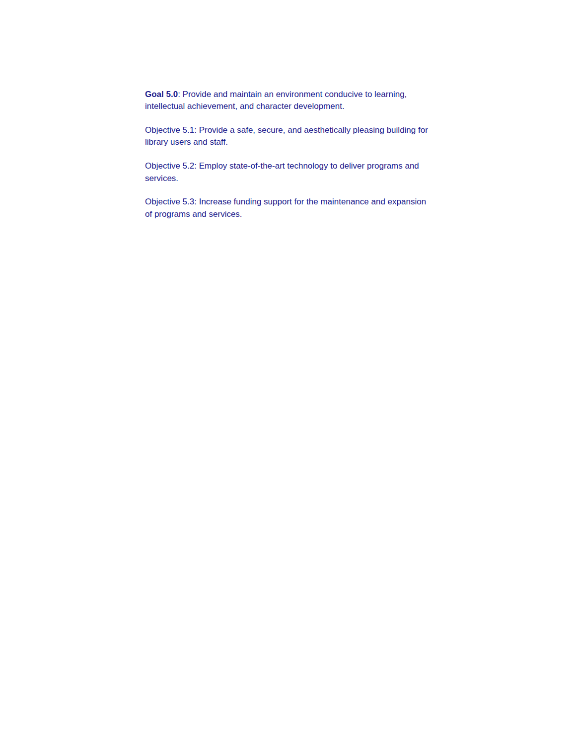Goal 5.0: Provide and maintain an environment conducive to learning, intellectual achievement, and character development.
Objective 5.1: Provide a safe, secure, and aesthetically pleasing building for library users and staff.
Objective 5.2: Employ state-of-the-art technology to deliver programs and services.
Objective 5.3: Increase funding support for the maintenance and expansion of programs and services.